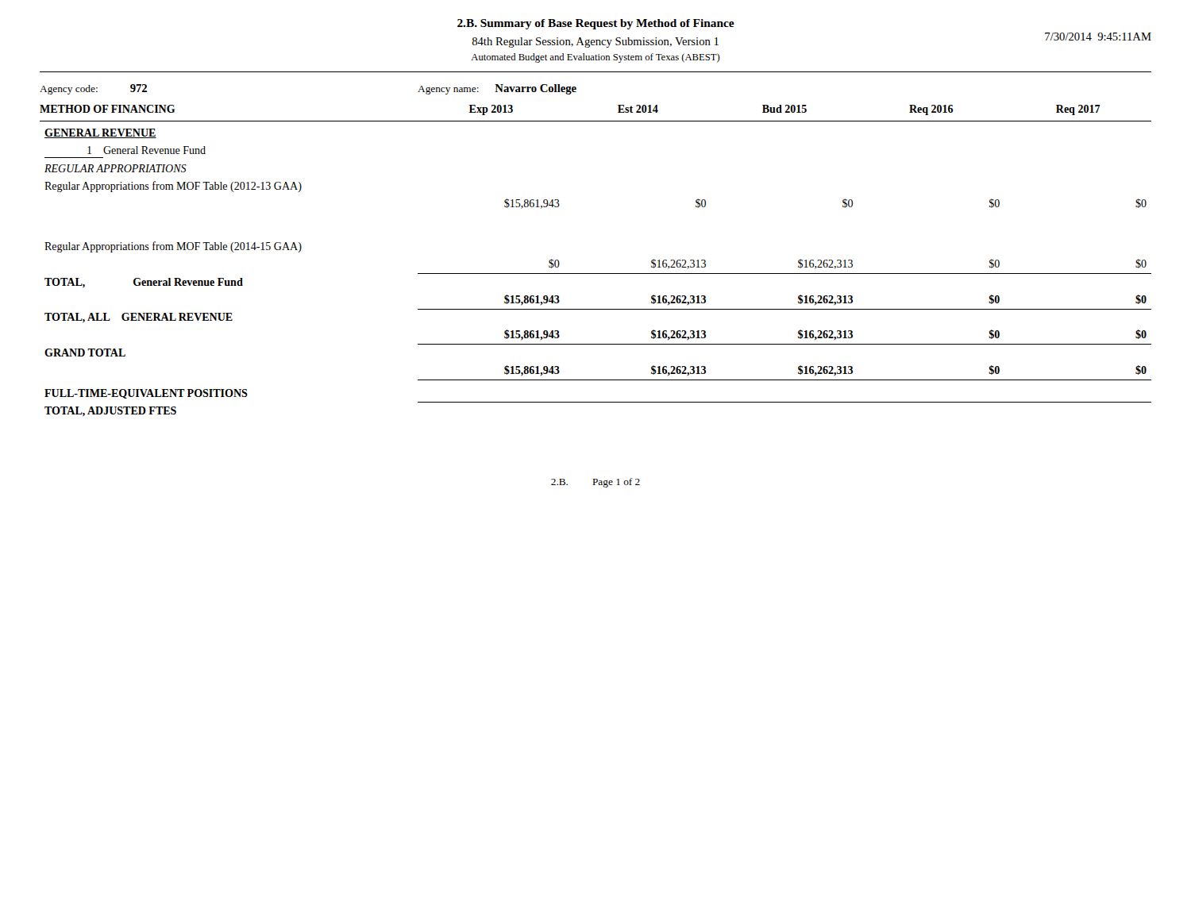7/30/2014 9:45:11AM
2.B. Summary of Base Request by Method of Finance
84th Regular Session, Agency Submission, Version 1
Automated Budget and Evaluation System of Texas (ABEST)
| Agency code: 972 | Agency name: Navarro College | |
| METHOD OF FINANCING | Exp 2013 | Est 2014 | Bud 2015 | Req 2016 | Req 2017 |
| --- | --- | --- | --- | --- | --- |
| GENERAL REVENUE | |
| 1 General Revenue Fund | |
| REGULAR APPROPRIATIONS | |
| Regular Appropriations from MOF Table (2012-13 GAA) | |
| | $15,861,943 | $0 | $0 | $0 | $0 |
| Regular Appropriations from MOF Table (2014-15 GAA) | |
| | $0 | $16,262,313 | $16,262,313 | $0 | $0 |
| TOTAL, General Revenue Fund | |
| | $15,861,943 | $16,262,313 | $16,262,313 | $0 | $0 |
| TOTAL, ALL GENERAL REVENUE | |
| | $15,861,943 | $16,262,313 | $16,262,313 | $0 | $0 |
| GRAND TOTAL | |
| | $15,861,943 | $16,262,313 | $16,262,313 | $0 | $0 |
| FULL-TIME-EQUIVALENT POSITIONS | |
| TOTAL, ADJUSTED FTES | |
2.B.Page 1 of 2